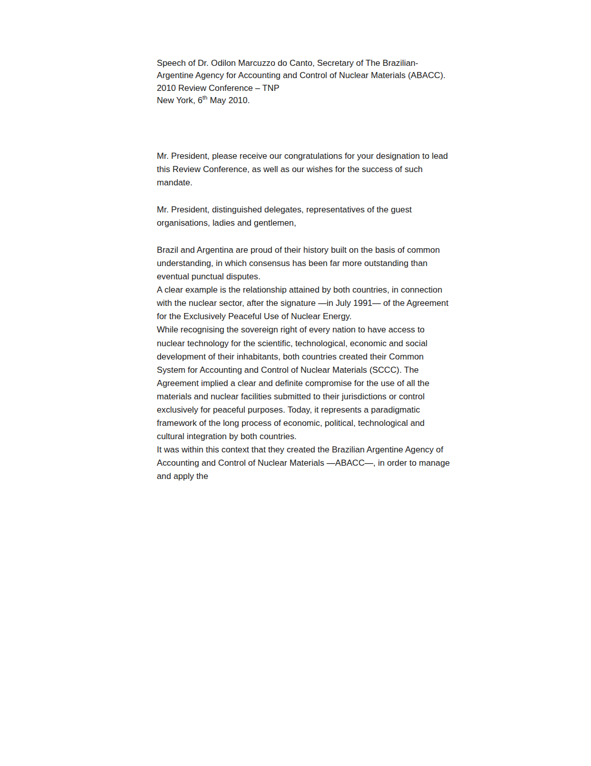Speech of Dr. Odilon Marcuzzo do Canto, Secretary of The Brazilian-Argentine Agency for Accounting and Control of Nuclear Materials (ABACC).
2010 Review Conference – TNP
New York, 6th May 2010.
Mr. President, please receive our congratulations for your designation to lead this Review Conference, as well as our wishes for the success of such mandate.
Mr. President, distinguished delegates, representatives of the guest organisations, ladies and gentlemen,
Brazil and Argentina are proud of their history built on the basis of common understanding, in which consensus has been far more outstanding than eventual punctual disputes.
A clear example is the relationship attained by both countries, in connection with the nuclear sector, after the signature —in July 1991— of the Agreement for the Exclusively Peaceful Use of Nuclear Energy.
While recognising the sovereign right of every nation to have access to nuclear technology for the scientific, technological, economic and social development of their inhabitants, both countries created their Common System for Accounting and Control of Nuclear Materials (SCCC). The Agreement implied a clear and definite compromise for the use of all the materials and nuclear facilities submitted to their jurisdictions or control exclusively for peaceful purposes. Today, it represents a paradigmatic framework of the long process of economic, political, technological and cultural integration by both countries.
It was within this context that they created the Brazilian Argentine Agency of Accounting and Control of Nuclear Materials —ABACC—, in order to manage and apply the